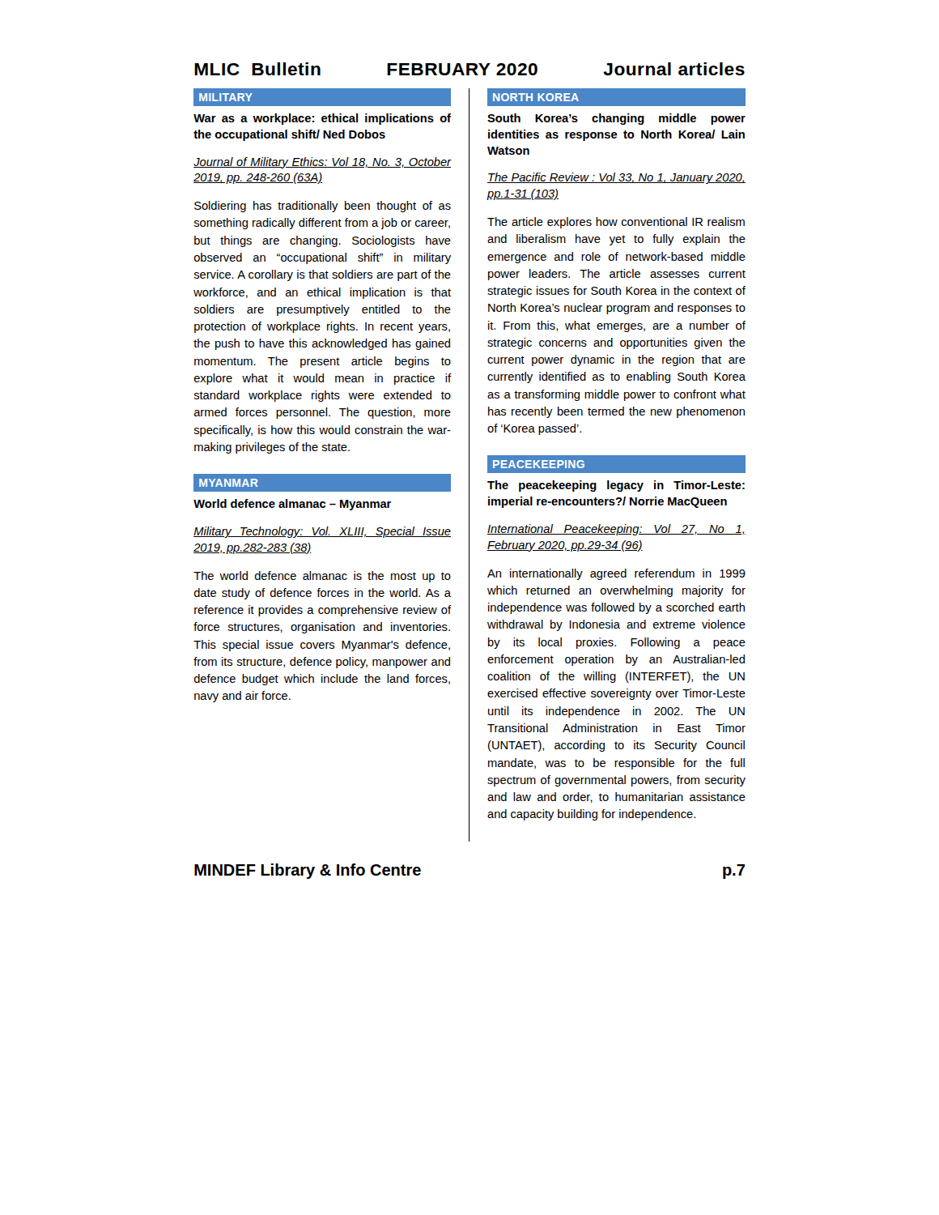MLIC Bulletin
FEBRUARY 2020
Journal articles
MILITARY
War as a workplace: ethical implications of the occupational shift/ Ned Dobos
Journal of Military Ethics: Vol 18, No. 3, October 2019, pp. 248-260 (63A)
Soldiering has traditionally been thought of as something radically different from a job or career, but things are changing. Sociologists have observed an “occupational shift” in military service. A corollary is that soldiers are part of the workforce, and an ethical implication is that soldiers are presumptively entitled to the protection of workplace rights. In recent years, the push to have this acknowledged has gained momentum. The present article begins to explore what it would mean in practice if standard workplace rights were extended to armed forces personnel. The question, more specifically, is how this would constrain the war-making privileges of the state.
MYANMAR
World defence almanac – Myanmar
Military Technology: Vol. XLIII, Special Issue 2019, pp.282-283 (38)
The world defence almanac is the most up to date study of defence forces in the world. As a reference it provides a comprehensive review of force structures, organisation and inventories. This special issue covers Myanmar's defence, from its structure, defence policy, manpower and defence budget which include the land forces, navy and air force.
NORTH KOREA
South Korea’s changing middle power identities as response to North Korea/ Lain Watson
The Pacific Review : Vol 33, No 1, January 2020, pp.1-31 (103)
The article explores how conventional IR realism and liberalism have yet to fully explain the emergence and role of network-based middle power leaders. The article assesses current strategic issues for South Korea in the context of North Korea’s nuclear program and responses to it. From this, what emerges, are a number of strategic concerns and opportunities given the current power dynamic in the region that are currently identified as to enabling South Korea as a transforming middle power to confront what has recently been termed the new phenomenon of ‘Korea passed’.
PEACEKEEPING
The peacekeeping legacy in Timor-Leste: imperial re-encounters?/ Norrie MacQueen
International Peacekeeping: Vol 27, No 1, February 2020, pp.29-34 (96)
An internationally agreed referendum in 1999 which returned an overwhelming majority for independence was followed by a scorched earth withdrawal by Indonesia and extreme violence by its local proxies. Following a peace enforcement operation by an Australian-led coalition of the willing (INTERFET), the UN exercised effective sovereignty over Timor-Leste until its independence in 2002. The UN Transitional Administration in East Timor (UNTAET), according to its Security Council mandate, was to be responsible for the full spectrum of governmental powers, from security and law and order, to humanitarian assistance and capacity building for independence.
MINDEF Library & Info Centre
p.7